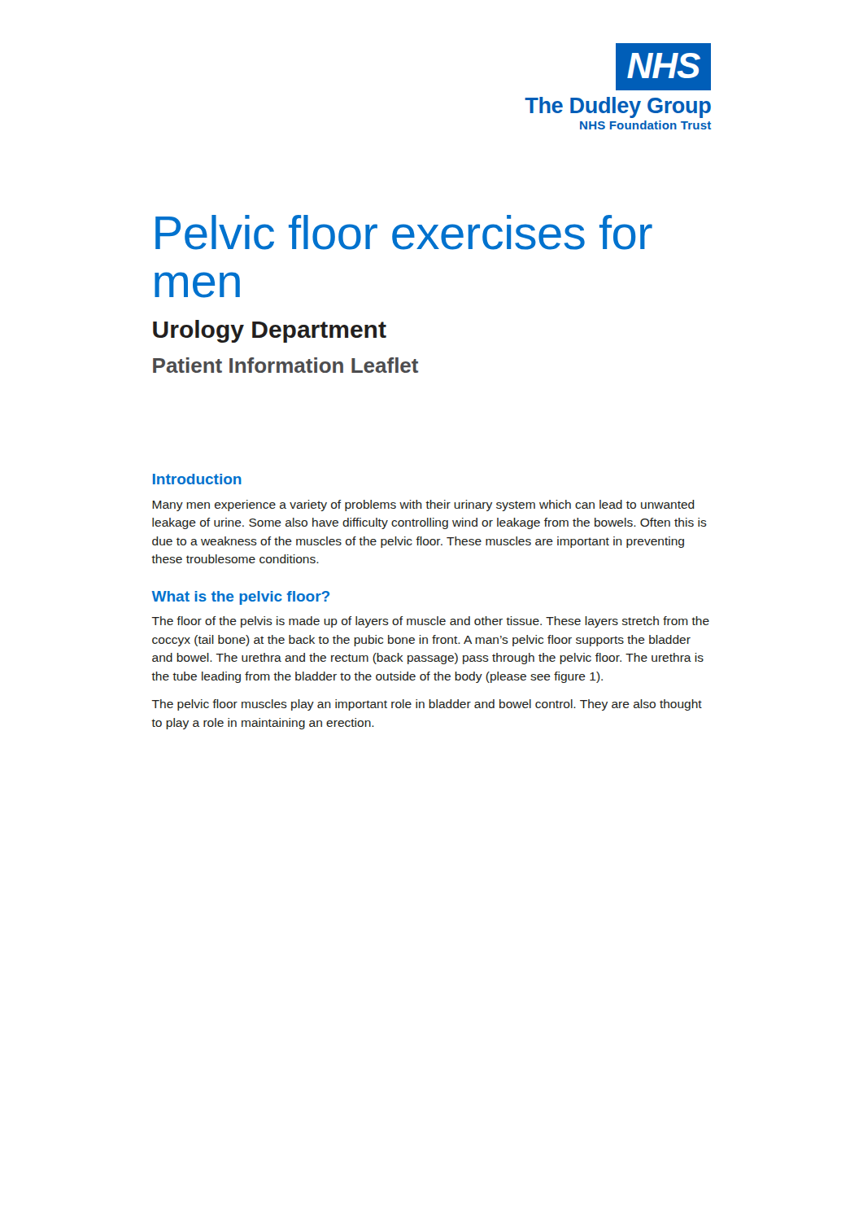NHS
The Dudley Group
NHS Foundation Trust
Pelvic floor exercises for men
Urology Department
Patient Information Leaflet
Introduction
Many men experience a variety of problems with their urinary system which can lead to unwanted leakage of urine. Some also have difficulty controlling wind or leakage from the bowels. Often this is due to a weakness of the muscles of the pelvic floor. These muscles are important in preventing these troublesome conditions.
What is the pelvic floor?
The floor of the pelvis is made up of layers of muscle and other tissue. These layers stretch from the coccyx (tail bone) at the back to the pubic bone in front. A man’s pelvic floor supports the bladder and bowel. The urethra and the rectum (back passage) pass through the pelvic floor. The urethra is the tube leading from the bladder to the outside of the body (please see figure 1).
The pelvic floor muscles play an important role in bladder and bowel control. They are also thought to play a role in maintaining an erection.